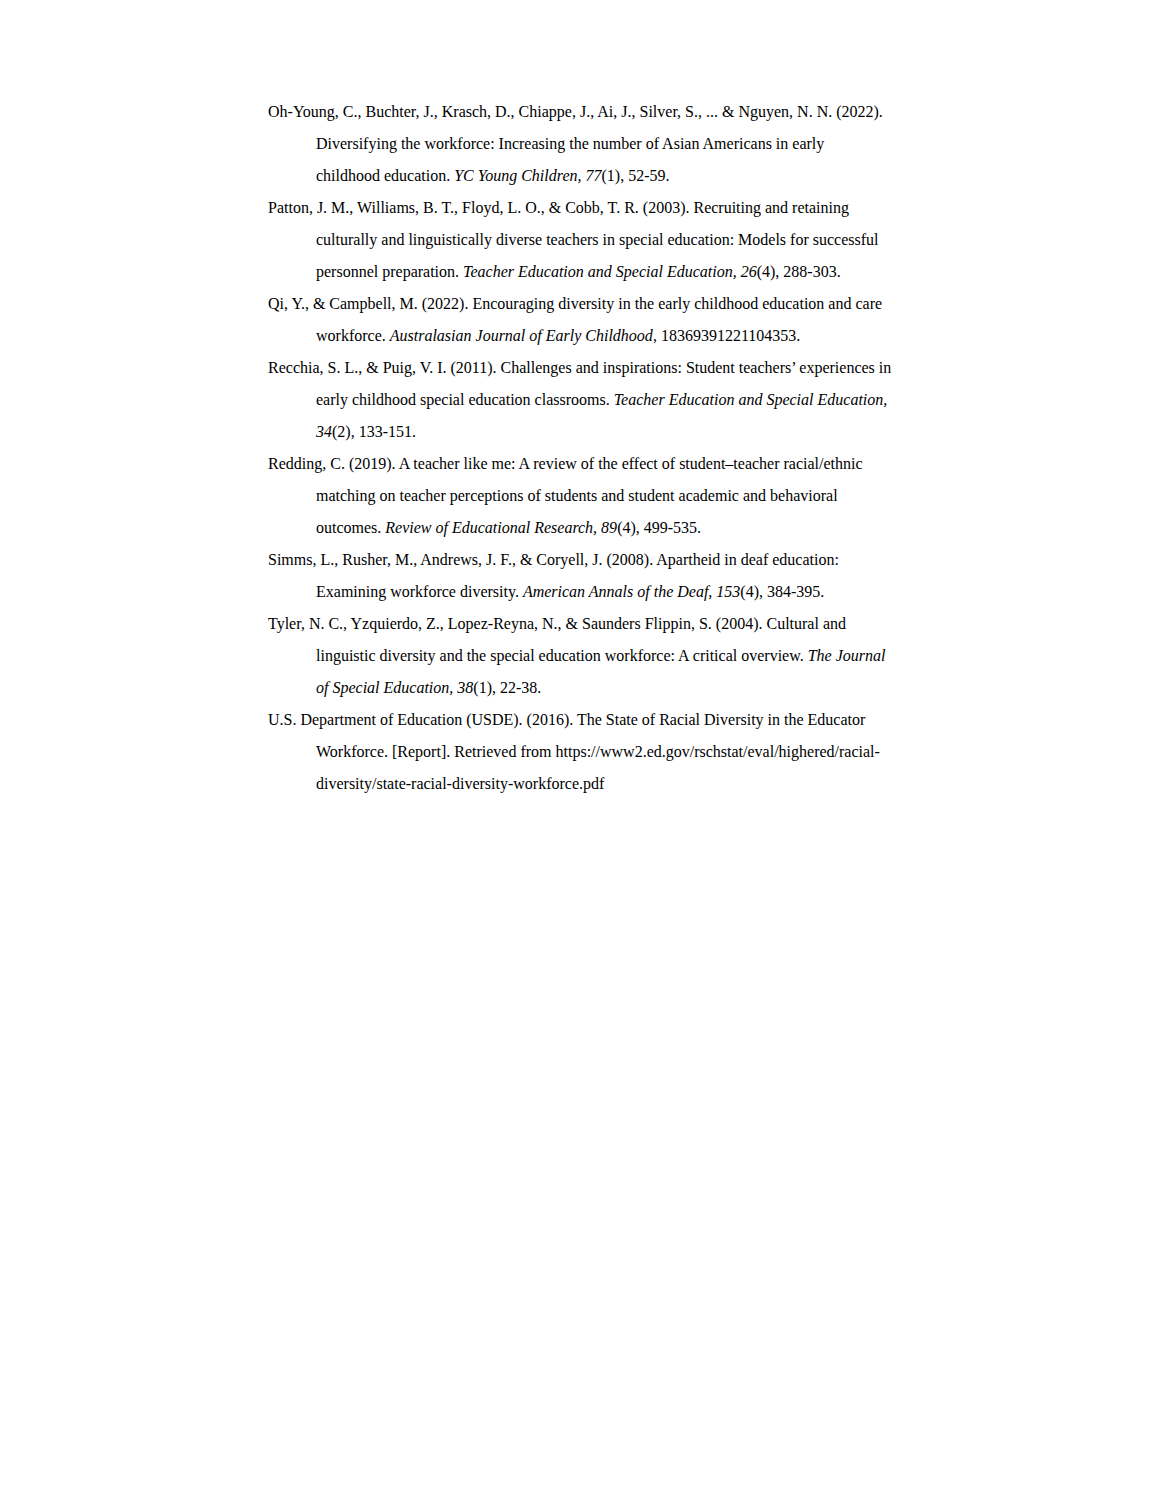Oh-Young, C., Buchter, J., Krasch, D., Chiappe, J., Ai, J., Silver, S., ... & Nguyen, N. N. (2022). Diversifying the workforce: Increasing the number of Asian Americans in early childhood education. YC Young Children, 77(1), 52-59.
Patton, J. M., Williams, B. T., Floyd, L. O., & Cobb, T. R. (2003). Recruiting and retaining culturally and linguistically diverse teachers in special education: Models for successful personnel preparation. Teacher Education and Special Education, 26(4), 288-303.
Qi, Y., & Campbell, M. (2022). Encouraging diversity in the early childhood education and care workforce. Australasian Journal of Early Childhood, 18369391221104353.
Recchia, S. L., & Puig, V. I. (2011). Challenges and inspirations: Student teachers’ experiences in early childhood special education classrooms. Teacher Education and Special Education, 34(2), 133-151.
Redding, C. (2019). A teacher like me: A review of the effect of student–teacher racial/ethnic matching on teacher perceptions of students and student academic and behavioral outcomes. Review of Educational Research, 89(4), 499-535.
Simms, L., Rusher, M., Andrews, J. F., & Coryell, J. (2008). Apartheid in deaf education: Examining workforce diversity. American Annals of the Deaf, 153(4), 384-395.
Tyler, N. C., Yzquierdo, Z., Lopez-Reyna, N., & Saunders Flippin, S. (2004). Cultural and linguistic diversity and the special education workforce: A critical overview. The Journal of Special Education, 38(1), 22-38.
U.S. Department of Education (USDE). (2016). The State of Racial Diversity in the Educator Workforce. [Report]. Retrieved from https://www2.ed.gov/rschstat/eval/highered/racial-diversity/state-racial-diversity-workforce.pdf